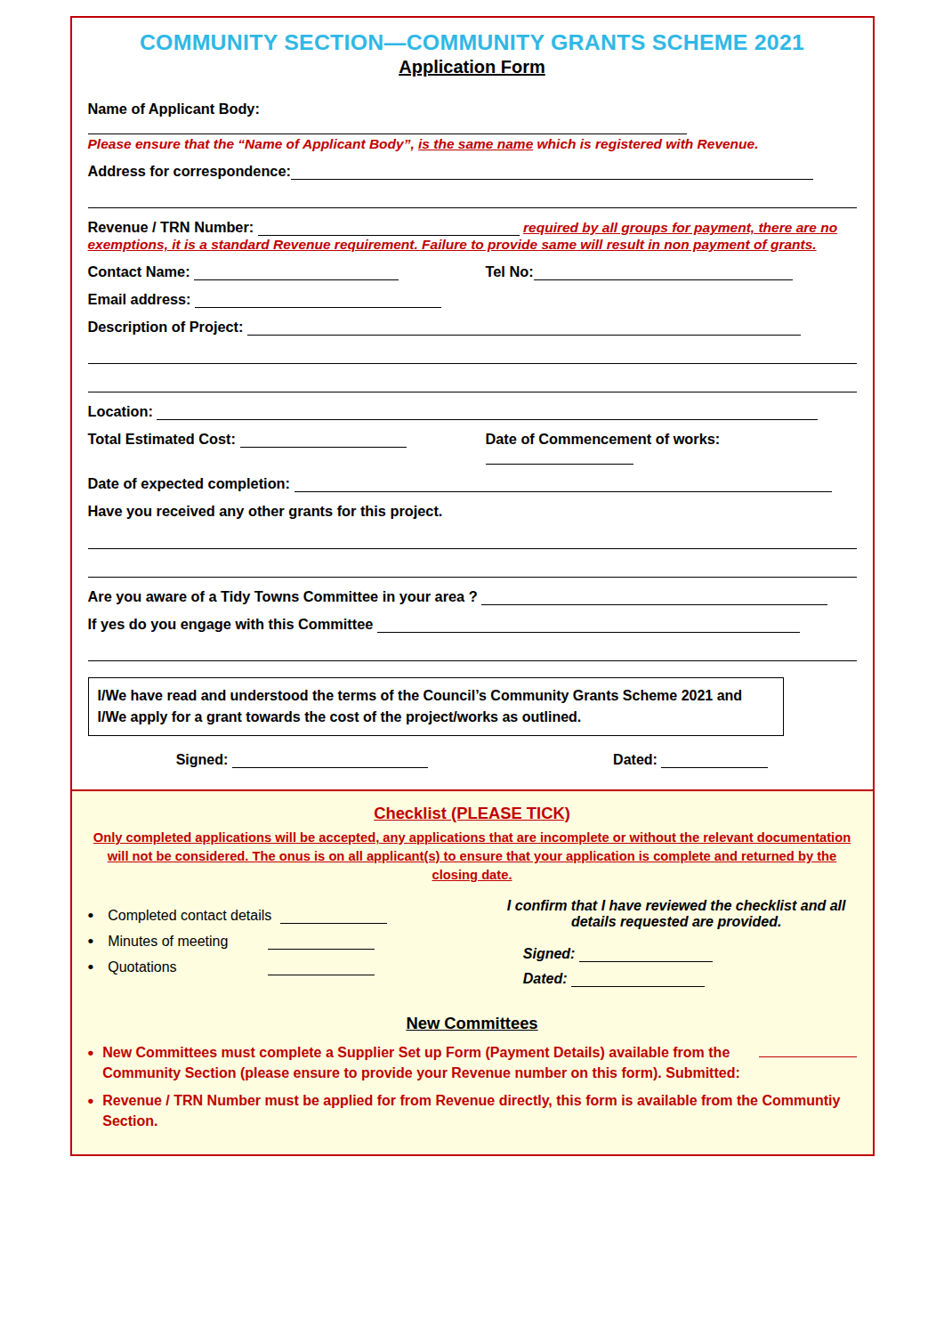COMMUNITY SECTION—COMMUNITY GRANTS SCHEME 2021
Application Form
Name of Applicant Body:
Please ensure that the “Name of Applicant Body”, is the same name which is registered with Revenue.
Address for correspondence:
Revenue / TRN Number: required by all groups for payment, there are no exemptions, it is a standard Revenue requirement. Failure to provide same will result in non payment of grants.
Contact Name:
Tel No:
Email address:
Description of Project:
Location:
Total Estimated Cost:
Date of Commencement of works:
Date of expected completion:
Have you received any other grants for this project.
Are you aware of a Tidy Towns Committee in your area ?
If yes do you engage with this Committee
I/We have read and understood the terms of the Council’s Community Grants Scheme 2021 and
I/We apply for a grant towards the cost of the project/works as outlined.
Signed:
Dated:
Checklist (PLEASE TICK)
Only completed applications will be accepted, any applications that are incomplete or without the relevant documentation will not be considered. The onus is on all applicant(s) to ensure that your application is complete and returned by the closing date.
Completed contact details
Minutes of meeting
Quotations
I confirm that I have reviewed the checklist and all details requested are provided.
Signed:
Dated:
New Committees
New Committees must complete a Supplier Set up Form (Payment Details) available from the Community Section (please ensure to provide your Revenue number on this form). Submitted:
Revenue / TRN Number must be applied for from Revenue directly, this form is available from the Communtiy Section.